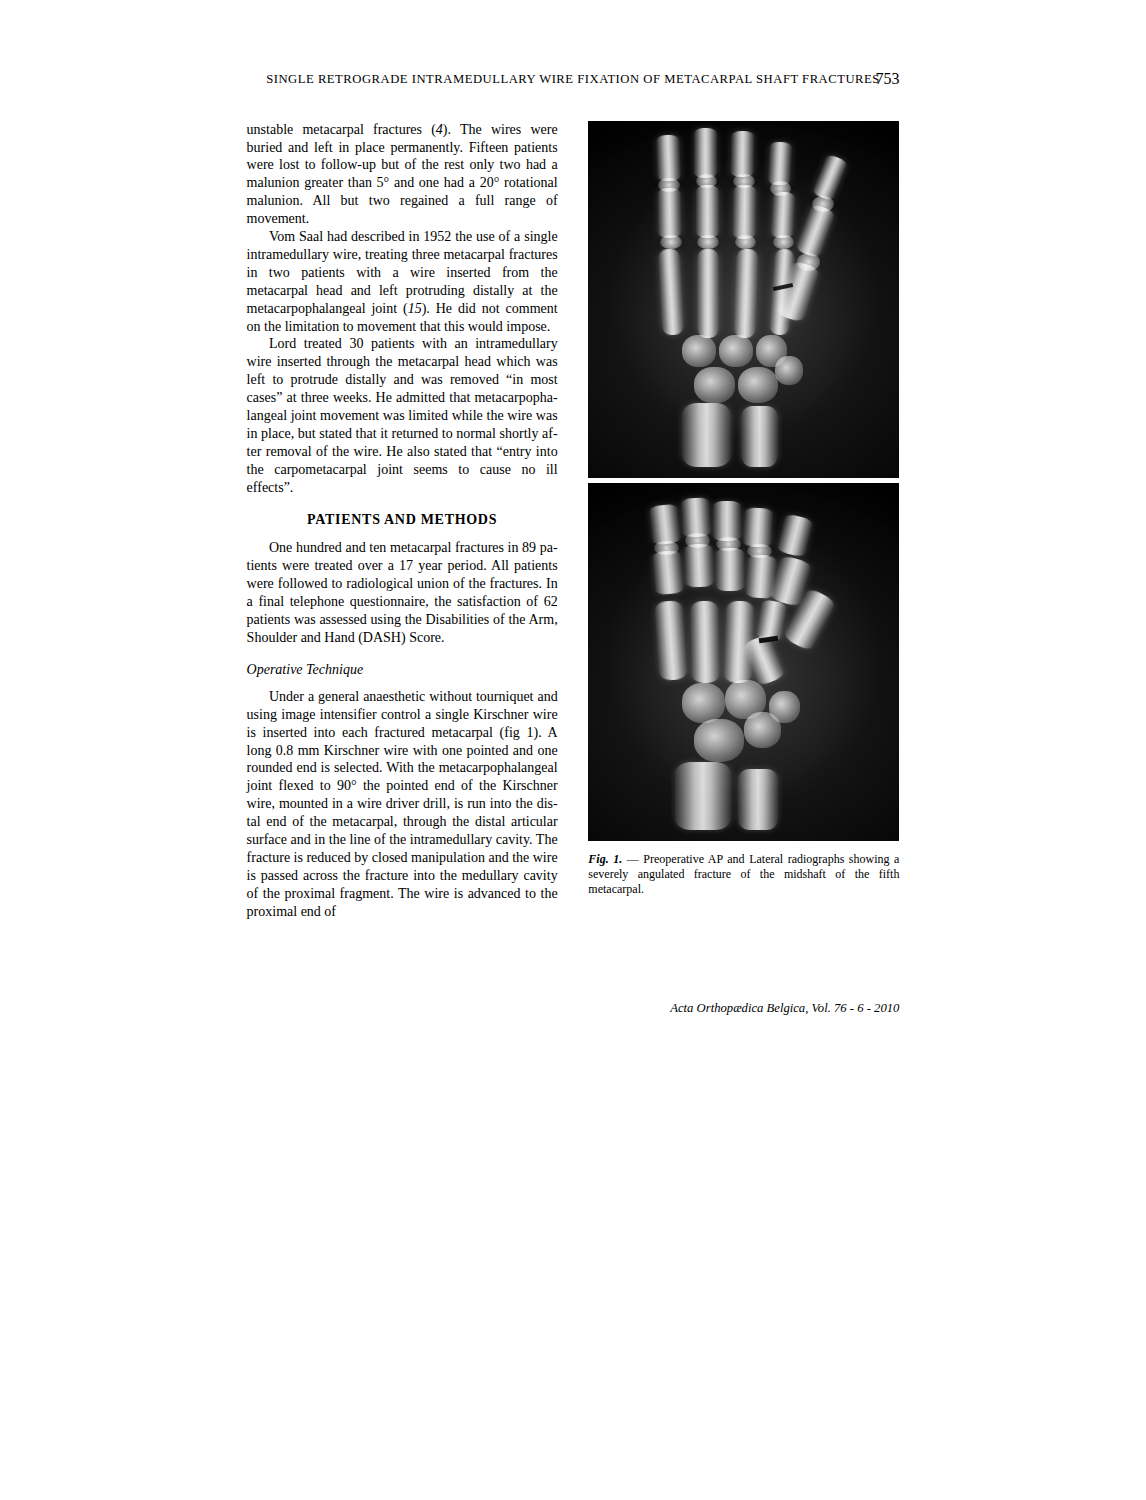SINGLE RETROGRADE INTRAMEDULLARY WIRE FIXATION OF METACARPAL SHAFT FRACTURES 753
unstable metacarpal fractures (4). The wires were buried and left in place permanently. Fifteen patients were lost to follow-up but of the rest only two had a malunion greater than 5° and one had a 20° rotational malunion. All but two regained a full range of movement.
Vom Saal had described in 1952 the use of a single intramedullary wire, treating three metacarpal fractures in two patients with a wire inserted from the metacarpal head and left protruding distally at the metacarpophalangeal joint (15). He did not comment on the limitation to movement that this would impose.
Lord treated 30 patients with an intramedullary wire inserted through the metacarpal head which was left to protrude distally and was removed “in most cases” at three weeks. He admitted that metacarpophalangeal joint movement was limited while the wire was in place, but stated that it returned to normal shortly after removal of the wire. He also stated that “entry into the carpometacarpal joint seems to cause no ill effects”.
PATIENTS AND METHODS
One hundred and ten metacarpal fractures in 89 patients were treated over a 17 year period. All patients were followed to radiological union of the fractures. In a final telephone questionnaire, the satisfaction of 62 patients was assessed using the Disabilities of the Arm, Shoulder and Hand (DASH) Score.
Operative Technique
Under a general anaesthetic without tourniquet and using image intensifier control a single Kirschner wire is inserted into each fractured metacarpal (fig 1). A long 0.8 mm Kirschner wire with one pointed and one rounded end is selected. With the metacarpophalangeal joint flexed to 90° the pointed end of the Kirschner wire, mounted in a wire driver drill, is run into the distal end of the metacarpal, through the distal articular surface and in the line of the intramedullary cavity. The fracture is reduced by closed manipulation and the wire is passed across the fracture into the medullary cavity of the proximal fragment. The wire is advanced to the proximal end of
Fig. 1. — Preoperative AP and Lateral radiographs showing a severely angulated fracture of the midshaft of the fifth metacarpal.
Acta Orthopædica Belgica, Vol. 76 - 6 - 2010